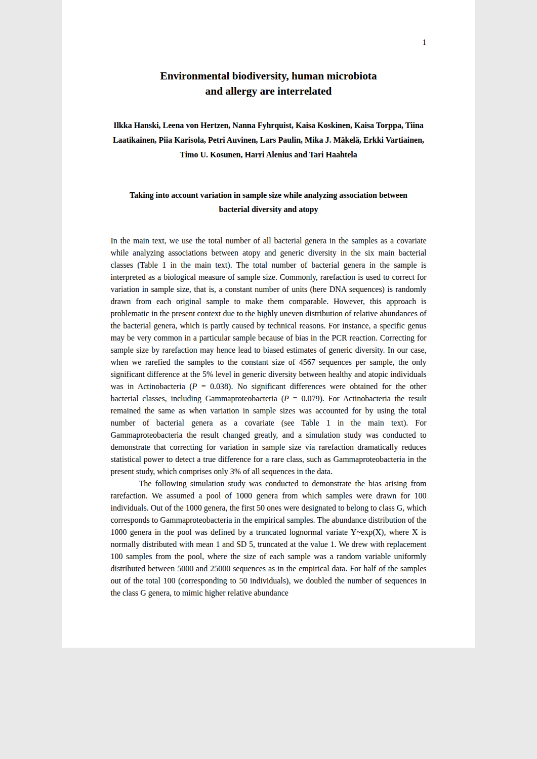1
Environmental biodiversity, human microbiota
and allergy are interrelated
Ilkka Hanski, Leena von Hertzen, Nanna Fyhrquist, Kaisa Koskinen, Kaisa Torppa, Tiina Laatikainen, Piia Karisola, Petri Auvinen, Lars Paulin, Mika J. Mäkelä, Erkki Vartiainen, Timo U. Kosunen, Harri Alenius and Tari Haahtela
Taking into account variation in sample size while analyzing association between bacterial diversity and atopy
In the main text, we use the total number of all bacterial genera in the samples as a covariate while analyzing associations between atopy and generic diversity in the six main bacterial classes (Table 1 in the main text). The total number of bacterial genera in the sample is interpreted as a biological measure of sample size. Commonly, rarefaction is used to correct for variation in sample size, that is, a constant number of units (here DNA sequences) is randomly drawn from each original sample to make them comparable. However, this approach is problematic in the present context due to the highly uneven distribution of relative abundances of the bacterial genera, which is partly caused by technical reasons. For instance, a specific genus may be very common in a particular sample because of bias in the PCR reaction. Correcting for sample size by rarefaction may hence lead to biased estimates of generic diversity. In our case, when we rarefied the samples to the constant size of 4567 sequences per sample, the only significant difference at the 5% level in generic diversity between healthy and atopic individuals was in Actinobacteria (P = 0.038). No significant differences were obtained for the other bacterial classes, including Gammaproteobacteria (P = 0.079). For Actinobacteria the result remained the same as when variation in sample sizes was accounted for by using the total number of bacterial genera as a covariate (see Table 1 in the main text). For Gammaproteobacteria the result changed greatly, and a simulation study was conducted to demonstrate that correcting for variation in sample size via rarefaction dramatically reduces statistical power to detect a true difference for a rare class, such as Gammaproteobacteria in the present study, which comprises only 3% of all sequences in the data.
The following simulation study was conducted to demonstrate the bias arising from rarefaction. We assumed a pool of 1000 genera from which samples were drawn for 100 individuals. Out of the 1000 genera, the first 50 ones were designated to belong to class G, which corresponds to Gammaproteobacteria in the empirical samples. The abundance distribution of the 1000 genera in the pool was defined by a truncated lognormal variate Y~exp(X), where X is normally distributed with mean 1 and SD 5, truncated at the value 1. We drew with replacement 100 samples from the pool, where the size of each sample was a random variable uniformly distributed between 5000 and 25000 sequences as in the empirical data. For half of the samples out of the total 100 (corresponding to 50 individuals), we doubled the number of sequences in the class G genera, to mimic higher relative abundance